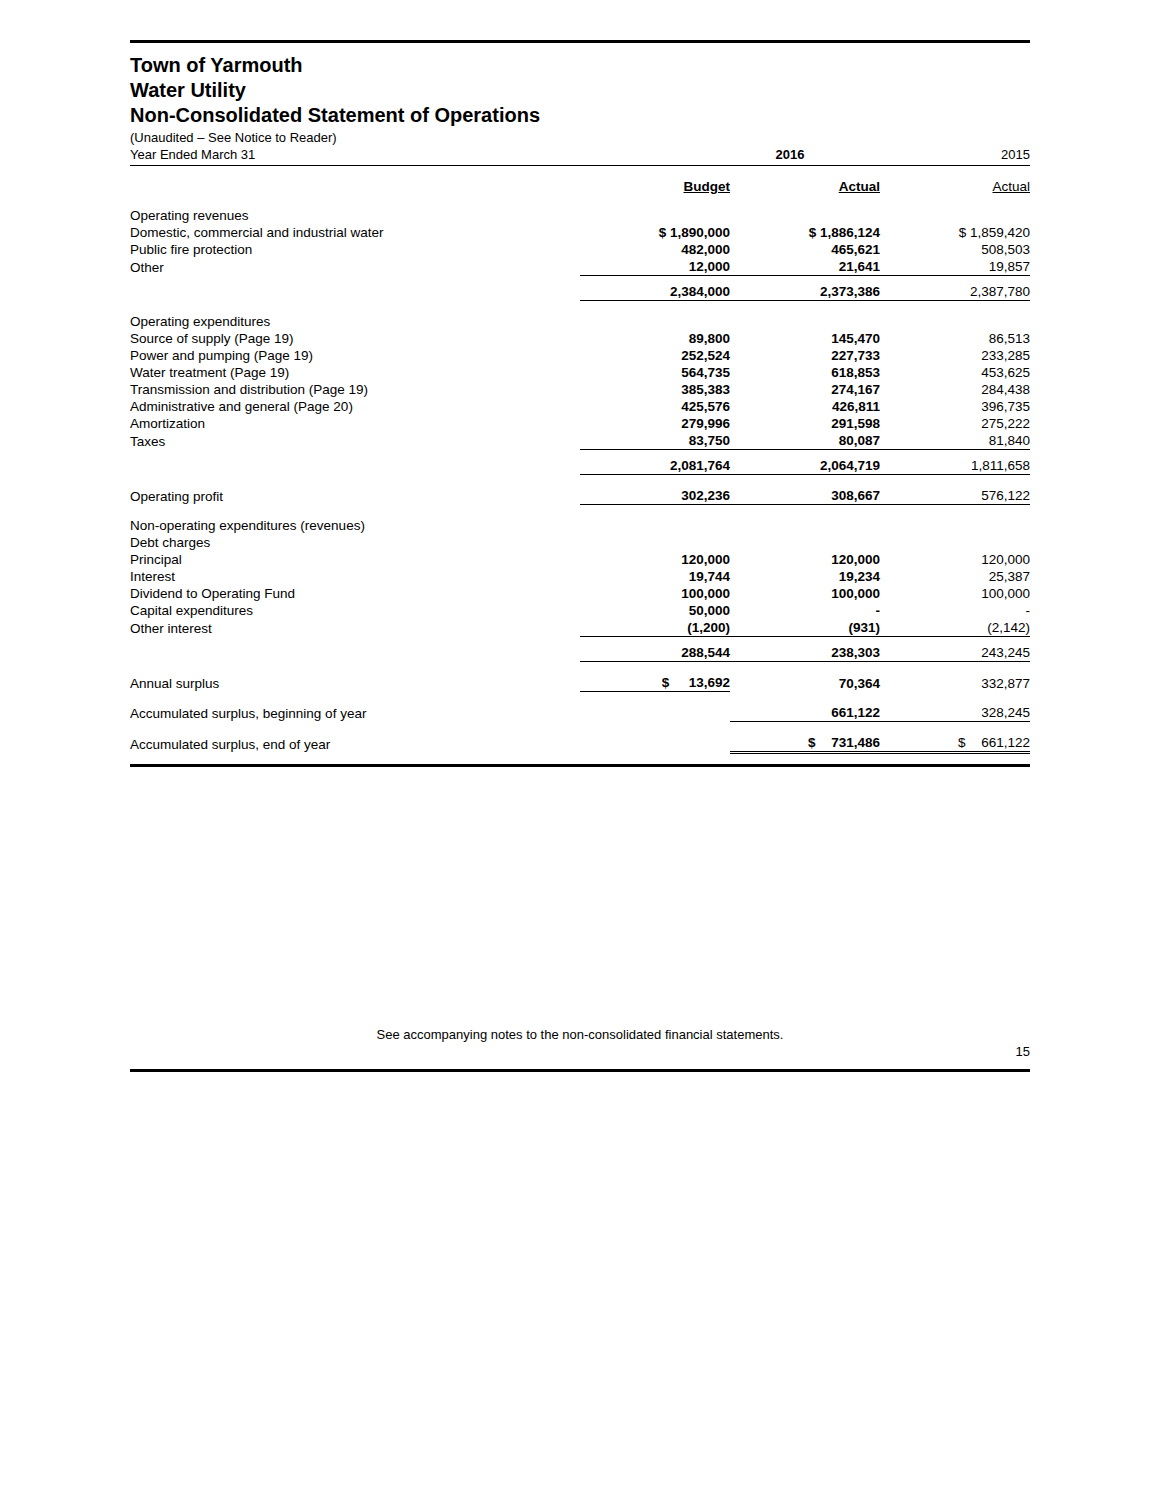Town of Yarmouth
Water Utility
Non-Consolidated Statement of Operations
(Unaudited – See Notice to Reader)
| Year Ended March 31 | 2016 | 2015 |
| | Budget | Actual | Actual |
| Operating revenues | | | |
| Domestic, commercial and industrial water | $ 1,890,000 | $ 1,886,124 | $ 1,859,420 |
| Public fire protection | 482,000 | 465,621 | 508,503 |
| Other | 12,000 | 21,641 | 19,857 |
| | 2,384,000 | 2,373,386 | 2,387,780 |
| Operating expenditures | | | |
| Source of supply (Page 19) | 89,800 | 145,470 | 86,513 |
| Power and pumping (Page 19) | 252,524 | 227,733 | 233,285 |
| Water treatment (Page 19) | 564,735 | 618,853 | 453,625 |
| Transmission and distribution (Page 19) | 385,383 | 274,167 | 284,438 |
| Administrative and general (Page 20) | 425,576 | 426,811 | 396,735 |
| Amortization | 279,996 | 291,598 | 275,222 |
| Taxes | 83,750 | 80,087 | 81,840 |
| | 2,081,764 | 2,064,719 | 1,811,658 |
| Operating profit | 302,236 | 308,667 | 576,122 |
| Non-operating expenditures (revenues) | | | |
| Debt charges | | | |
| Principal | 120,000 | 120,000 | 120,000 |
| Interest | 19,744 | 19,234 | 25,387 |
| Dividend to Operating Fund | 100,000 | 100,000 | 100,000 |
| Capital expenditures | 50,000 | - | - |
| Other interest | (1,200) | (931) | (2,142) |
| | 288,544 | 238,303 | 243,245 |
| Annual surplus | $ 13,692 | 70,364 | 332,877 |
| Accumulated surplus, beginning of year | | 661,122 | 328,245 |
| Accumulated surplus, end of year | | $ 731,486 | $ 661,122 |
See accompanying notes to the non-consolidated financial statements.
15